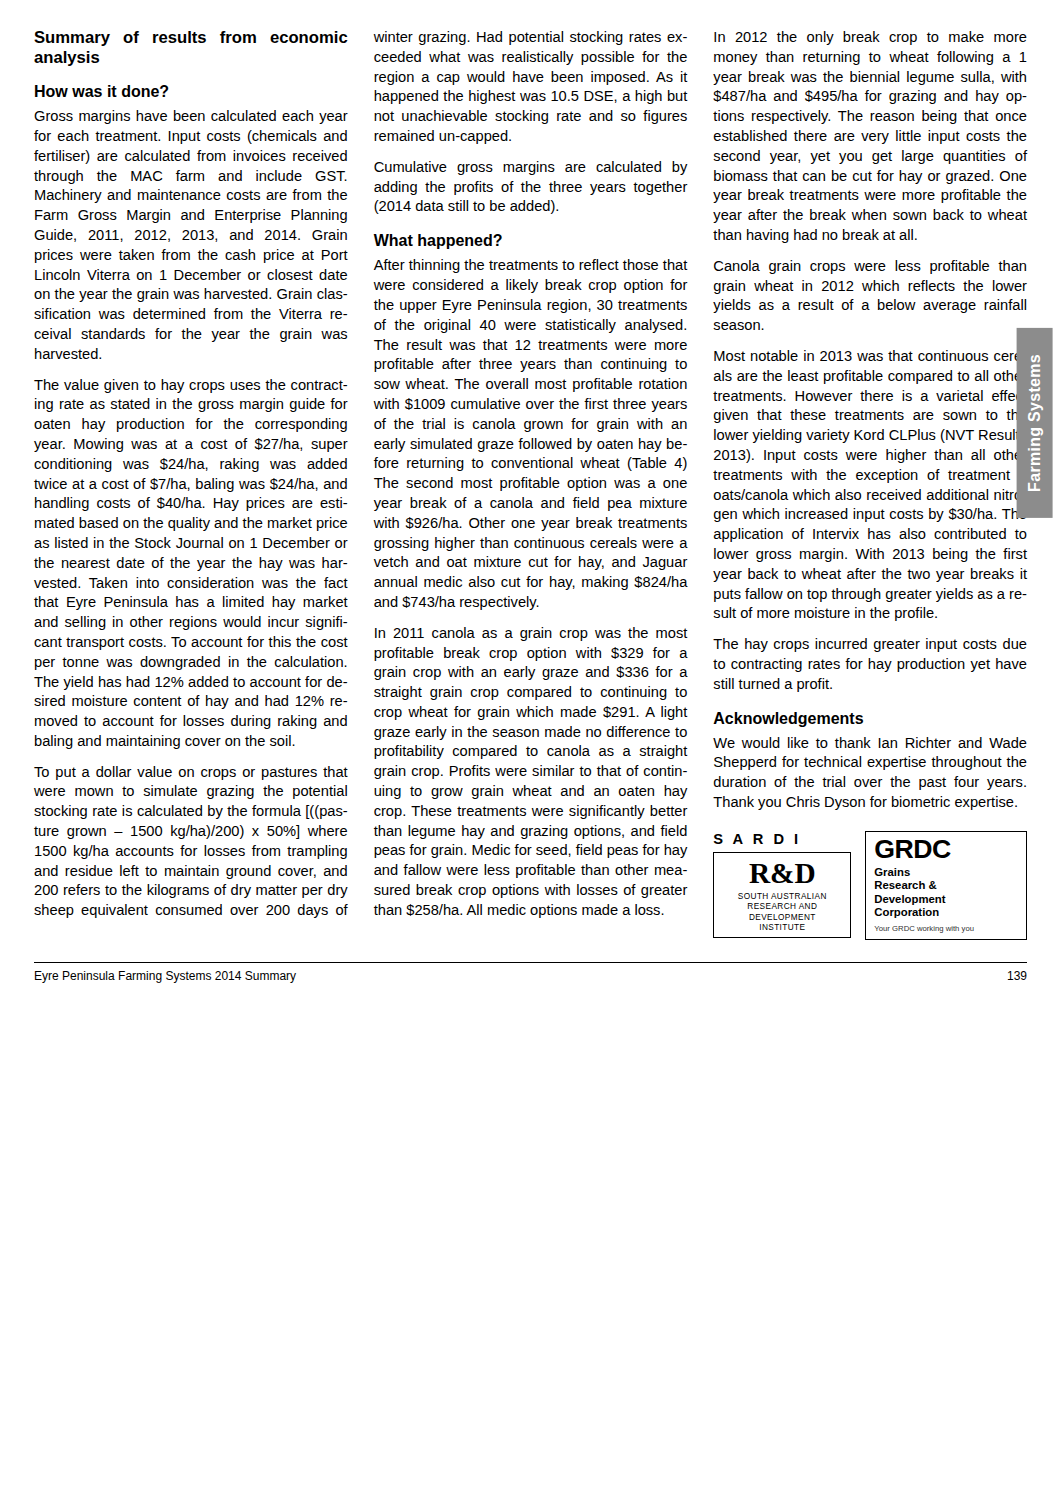Farming Systems
Summary of results from economic analysis
How was it done?
Gross margins have been calculated each year for each treatment. Input costs (chemicals and fertiliser) are calculated from invoices received through the MAC farm and include GST. Machinery and maintenance costs are from the Farm Gross Margin and Enterprise Planning Guide, 2011, 2012, 2013, and 2014. Grain prices were taken from the cash price at Port Lincoln Viterra on 1 December or closest date on the year the grain was harvested. Grain classification was determined from the Viterra receival standards for the year the grain was harvested.
The value given to hay crops uses the contracting rate as stated in the gross margin guide for oaten hay production for the corresponding year. Mowing was at a cost of $27/ha, super conditioning was $24/ha, raking was added twice at a cost of $7/ha, baling was $24/ha, and handling costs of $40/ha. Hay prices are estimated based on the quality and the market price as listed in the Stock Journal on 1 December or the nearest date of the year the hay was harvested. Taken into consideration was the fact that Eyre Peninsula has a limited hay market and selling in other regions would incur significant transport costs. To account for this the cost per tonne was downgraded in the calculation. The yield has had 12% added to account for desired moisture content of hay and had 12% removed to account for losses during raking and baling and maintaining cover on the soil.
To put a dollar value on crops or pastures that were mown to simulate grazing the potential stocking rate is calculated by the formula [((pasture grown – 1500 kg/ha)/200) x 50%] where 1500 kg/ha accounts for losses from trampling and residue left to maintain ground cover, and 200 refers to the kilograms of dry matter per dry sheep equivalent consumed over 200 days of winter grazing. Had potential stocking rates exceeded what was realistically possible for the region a cap would have been imposed. As it happened the highest was 10.5 DSE, a high but not unachievable stocking rate and so figures remained un-capped.
Cumulative gross margins are calculated by adding the profits of the three years together (2014 data still to be added).
What happened?
After thinning the treatments to reflect those that were considered a likely break crop option for the upper Eyre Peninsula region, 30 treatments of the original 40 were statistically analysed. The result was that 12 treatments were more profitable after three years than continuing to sow wheat. The overall most profitable rotation with $1009 cumulative over the first three years of the trial is canola grown for grain with an early simulated graze followed by oaten hay before returning to conventional wheat (Table 4) The second most profitable option was a one year break of a canola and field pea mixture with $926/ha. Other one year break treatments grossing higher than continuous cereals were a vetch and oat mixture cut for hay, and Jaguar annual medic also cut for hay, making $824/ha and $743/ha respectively.
In 2011 canola as a grain crop was the most profitable break crop option with $329 for a grain crop with an early graze and $336 for a straight grain crop compared to continuing to crop wheat for grain which made $291. A light graze early in the season made no difference to profitability compared to canola as a straight grain crop. Profits were similar to that of continuing to grow grain wheat and an oaten hay crop. These treatments were significantly better than legume hay and grazing options, and field peas for grain. Medic for seed, field peas for hay and fallow were less profitable than other measured break crop options with losses of greater than $258/ha. All medic options made a loss.
In 2012 the only break crop to make more money than returning to wheat following a 1 year break was the biennial legume sulla, with $487/ha and $495/ha for grazing and hay options respectively. The reason being that once established there are very little input costs the second year, yet you get large quantities of biomass that can be cut for hay or grazed. One year break treatments were more profitable the year after the break when sown back to wheat than having had no break at all.
Canola grain crops were less profitable than grain wheat in 2012 which reflects the lower yields as a result of a below average rainfall season.
Most notable in 2013 was that continuous cereals are the least profitable compared to all other treatments. However there is a varietal effect given that these treatments are sown to the lower yielding variety Kord CLPlus (NVT Results 2013). Input costs were higher than all other treatments with the exception of treatment 5 oats/canola which also received additional nitrogen which increased input costs by $30/ha. The application of Intervix has also contributed to lower gross margin. With 2013 being the first year back to wheat after the two year breaks it puts fallow on top through greater yields as a result of more moisture in the profile.
The hay crops incurred greater input costs due to contracting rates for hay production yet have still turned a profit.
Acknowledgements
We would like to thank Ian Richter and Wade Shepperd for technical expertise throughout the duration of the trial over the past four years. Thank you Chris Dyson for biometric expertise.
S A R D I
R&D
SOUTH AUSTRALIAN
RESEARCH AND
DEVELOPMENT
INSTITUTE
GRDC
Grains
Research &
Development
Corporation
Your GRDC working with you
Eyre Peninsula Farming Systems 2014 Summary
139